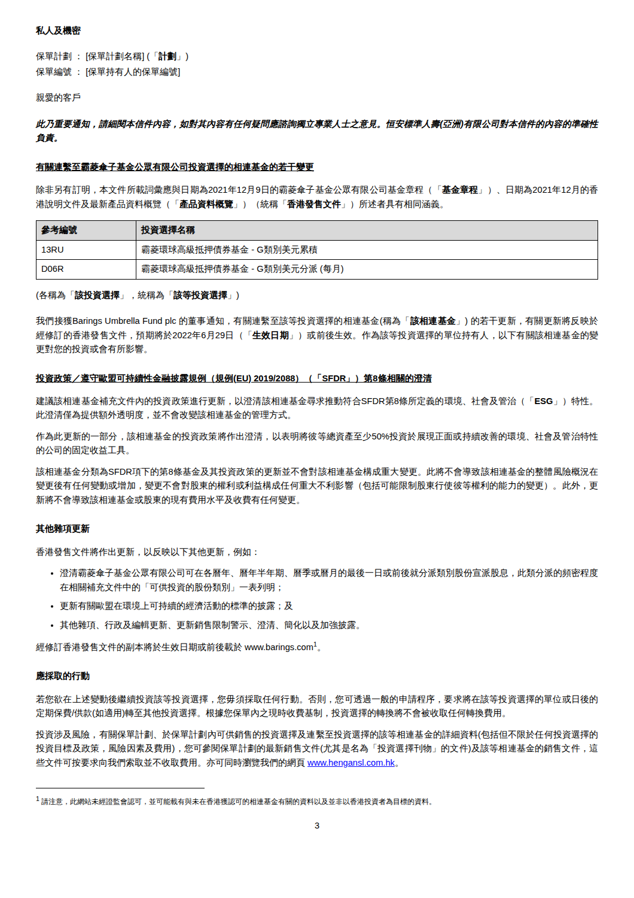私人及機密
保單計劃 ： [保單計劃名稱] (「計劃」)
保單編號 ： [保單持有人的保單編號]
親愛的客戶
此乃重要通知，請細閱本信件內容，如對其內容有任何疑問應諮詢獨立專業人士之意見。恒安標準人壽(亞洲)有限公司對本信件的內容的準確性負責。
有關連繫至霸菱傘子基金公眾有限公司投資選擇的相連基金的若干變更
除非另有訂明，本文件所載詞彙應與日期為2021年12月9日的霸菱傘子基金公眾有限公司基金章程（「基金章程」）、日期為2021年12月的香港說明文件及最新產品資料概覽（「產品資料概覽」）（統稱「香港發售文件」）所述者具有相同涵義。
| 參考編號 | 投資選擇名稱 |
| --- | --- |
| 13RU | 霸菱環球高級抵押債券基金 - G類別美元累積 |
| D06R | 霸菱環球高級抵押債券基金 - G類別美元分派 (每月) |
(各稱為「該投資選擇」，統稱為「該等投資選擇」)
我們接獲Barings Umbrella Fund plc 的董事通知，有關連繫至該等投資選擇的相連基金(稱為「該相連基金」) 的若干更新，有關更新將反映於經修訂的香港發售文件，預期將於2022年6月29日（「生效日期」）或前後生效。作為該等投資選擇的單位持有人，以下有關該相連基金的變更對您的投資或會有所影響。
投資政策／遵守歐盟可持續性金融披露規例（規例(EU) 2019/2088）（「SFDR」）第8條相關的澄清
建議該相連基金補充文件內的投資政策進行更新，以澄清該相連基金尋求推動符合SFDR第8條所定義的環境、社會及管治（「ESG」）特性。此澄清僅為提供額外透明度，並不會改變該相連基金的管理方式。
作為此更新的一部分，該相連基金的投資政策將作出澄清，以表明將彼等總資產至少50%投資於展現正面或持續改善的環境、社會及管治特性的公司的固定收益工具。
該相連基金分類為SFDR項下的第8條基金及其投資政策的更新並不會對該相連基金構成重大變更。此將不會導致該相連基金的整體風險概況在變更後有任何變動或增加，變更不會對股東的權利或利益構成任何重大不利影響（包括可能限制股東行使彼等權利的能力的變更）。此外，更新將不會導致該相連基金或股東的現有費用水平及收費有任何變更。
其他雜項更新
香港發售文件將作出更新，以反映以下其他更新，例如：
澄清霸菱傘子基金公眾有限公司可在各曆年、曆年半年期、曆季或曆月的最後一日或前後就分派類別股份宣派股息，此類分派的頻密程度在相關補充文件中的「可供投資的股份類別」一表列明；
更新有關歐盟在環境上可持續的經濟活動的標準的披露；及
其他雜項、行政及編輯更新、更新銷售限制警示、澄清、簡化以及加強披露。
經修訂香港發售文件的副本將於生效日期或前後載於 www.barings.com1。
應採取的行動
若您欲在上述變動後繼續投資該等投資選擇，您毋須採取任何行動。否則，您可透過一般的申請程序，要求將在該等投資選擇的單位或日後的定期保費/供款(如適用)轉至其他投資選擇。根據您保單內之現時收費基制，投資選擇的轉換將不會被收取任何轉換費用。
投資涉及風險，有關保單計劃、於保單計劃內可供銷售的投資選擇及連繫至投資選擇的該等相連基金的詳細資料(包括但不限於任何投資選擇的投資目標及政策，風險因素及費用)，您可參閱保單計劃的最新銷售文件(尤其是名為「投資選擇刊物」的文件)及該等相連基金的銷售文件，這些文件可按要求向我們索取並不收取費用。亦可同時瀏覽我們的網頁 www.hengansl.com.hk。
1 請注意，此網站未經證監會認可，並可能載有與未在香港獲認可的相連基金有關的資料以及並非以香港投資者為目標的資料。
3